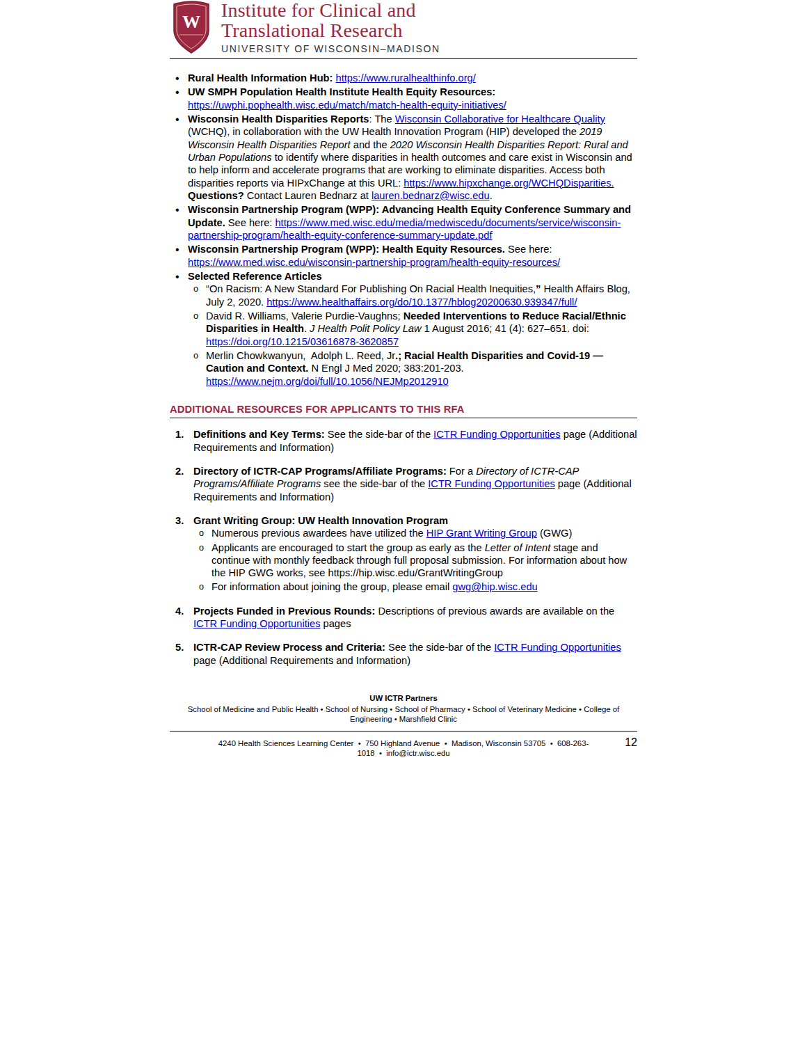W
Institute for Clinical and
Translational Research
UNIVERSITY OF WISCONSIN–MADISON
Rural Health Information Hub: https://www.ruralhealthinfo.org/
UW SMPH Population Health Institute Health Equity Resources:
https://uwphi.pophealth.wisc.edu/match/match-health-equity-initiatives/
Wisconsin Health Disparities Reports: The Wisconsin Collaborative for Healthcare Quality (WCHQ), in collaboration with the UW Health Innovation Program (HIP) developed the 2019 Wisconsin Health Disparities Report and the 2020 Wisconsin Health Disparities Report: Rural and Urban Populations to identify where disparities in health outcomes and care exist in Wisconsin and to help inform and accelerate programs that are working to eliminate disparities. Access both disparities reports via HIPxChange at this URL: https://www.hipxchange.org/WCHQDisparities. Questions? Contact Lauren Bednarz at lauren.bednarz@wisc.edu.
Wisconsin Partnership Program (WPP): Advancing Health Equity Conference Summary and Update. See here: https://www.med.wisc.edu/media/medwiscedu/documents/service/wisconsin-partnership-program/health-equity-conference-summary-update.pdf
Wisconsin Partnership Program (WPP): Health Equity Resources. See here: https://www.med.wisc.edu/wisconsin-partnership-program/health-equity-resources/
Selected Reference Articles
“On Racism: A New Standard For Publishing On Racial Health Inequities,” Health Affairs Blog, July 2, 2020. https://www.healthaffairs.org/do/10.1377/hblog20200630.939347/full/
David R. Williams, Valerie Purdie-Vaughns; Needed Interventions to Reduce Racial/Ethnic Disparities in Health. J Health Polit Policy Law 1 August 2016; 41 (4): 627–651. doi: https://doi.org/10.1215/03616878-3620857
Merlin Chowkwanyun, Adolph L. Reed, Jr.; Racial Health Disparities and Covid-19 — Caution and Context. N Engl J Med 2020; 383:201-203. https://www.nejm.org/doi/full/10.1056/NEJMp2012910
ADDITIONAL RESOURCES FOR APPLICANTS TO THIS RFA
Definitions and Key Terms: See the side-bar of the ICTR Funding Opportunities page (Additional Requirements and Information)
Directory of ICTR-CAP Programs/Affiliate Programs: For a Directory of ICTR-CAP Programs/Affiliate Programs see the side-bar of the ICTR Funding Opportunities page (Additional Requirements and Information)
Grant Writing Group: UW Health Innovation Program
Numerous previous awardees have utilized the HIP Grant Writing Group (GWG)
Applicants are encouraged to start the group as early as the Letter of Intent stage and continue with monthly feedback through full proposal submission. For information about how the HIP GWG works, see https://hip.wisc.edu/GrantWritingGroup
For information about joining the group, please email gwg@hip.wisc.edu
Projects Funded in Previous Rounds: Descriptions of previous awards are available on the ICTR Funding Opportunities pages
ICTR-CAP Review Process and Criteria: See the side-bar of the ICTR Funding Opportunities page (Additional Requirements and Information)
UW ICTR Partners
School of Medicine and Public Health • School of Nursing • School of Pharmacy • School of Veterinary Medicine • College of Engineering • Marshfield Clinic
4240 Health Sciences Learning Center • 750 Highland Avenue • Madison, Wisconsin 53705 • 608-263-1018 • info@ictr.wisc.edu
12